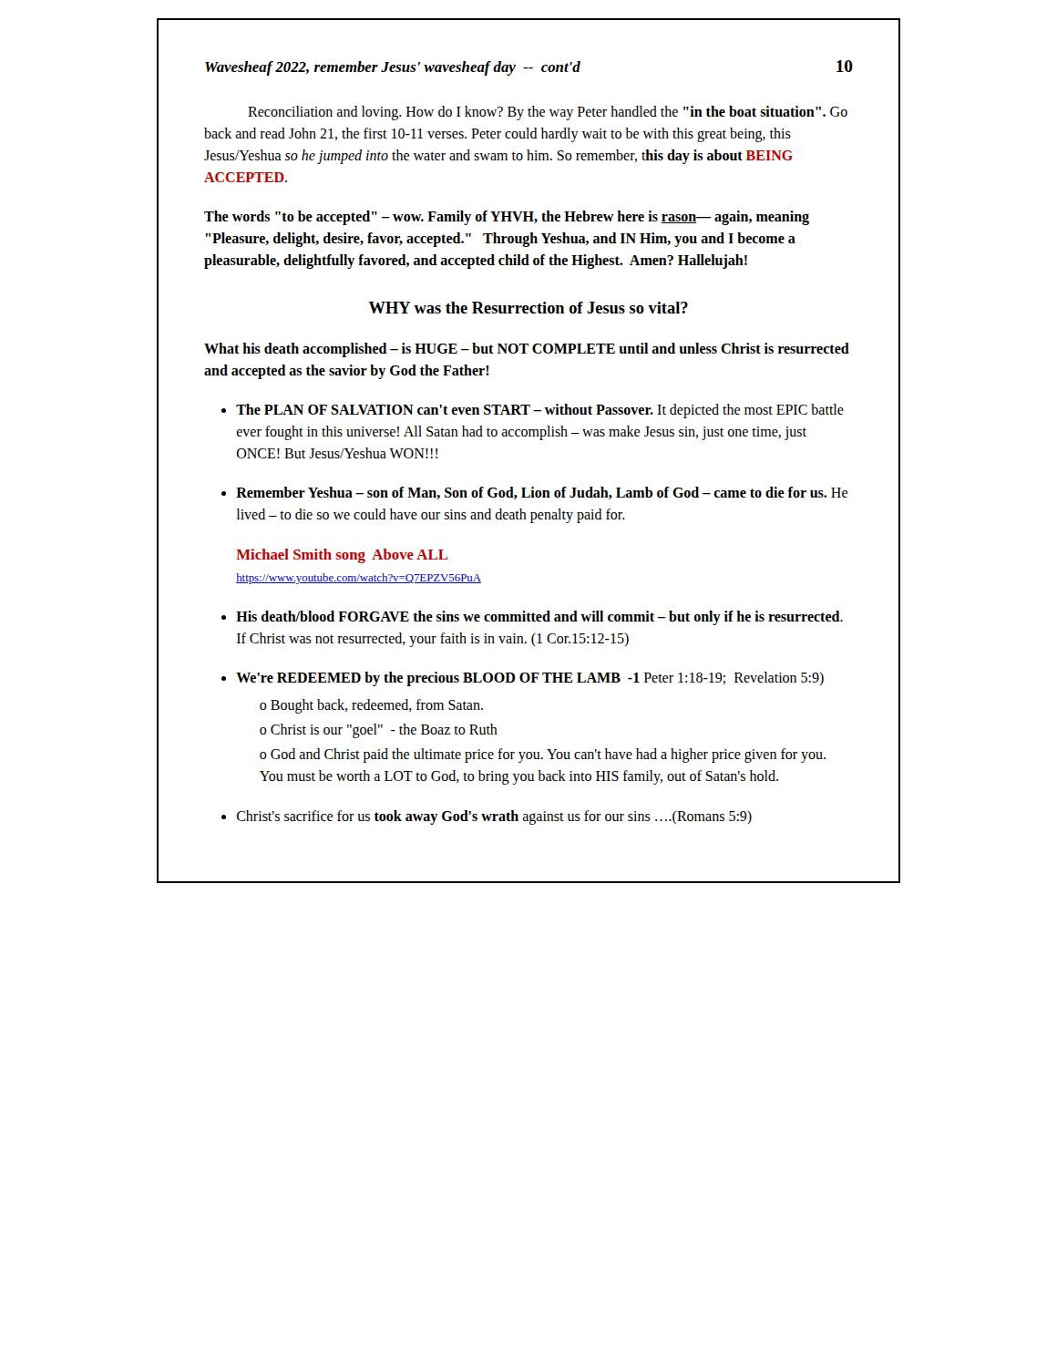Wavesheaf 2022, remember Jesus' wavesheaf day -- cont'd 10
Reconciliation and loving. How do I know? By the way Peter handled the "in the boat situation". Go back and read John 21, the first 10-11 verses. Peter could hardly wait to be with this great being, this Jesus/Yeshua so he jumped into the water and swam to him. So remember, this day is about BEING ACCEPTED.
The words "to be accepted" – wow. Family of YHVH, the Hebrew here is rason— again, meaning "Pleasure, delight, desire, favor, accepted." Through Yeshua, and IN Him, you and I become a pleasurable, delightfully favored, and accepted child of the Highest. Amen? Hallelujah!
WHY was the Resurrection of Jesus so vital?
What his death accomplished – is HUGE – but NOT COMPLETE until and unless Christ is resurrected and accepted as the savior by God the Father!
The PLAN OF SALVATION can't even START – without Passover. It depicted the most EPIC battle ever fought in this universe! All Satan had to accomplish – was make Jesus sin, just one time, just ONCE! But Jesus/Yeshua WON!!!
Remember Yeshua – son of Man, Son of God, Lion of Judah, Lamb of God – came to die for us. He lived – to die so we could have our sins and death penalty paid for.
Michael Smith song Above ALL
https://www.youtube.com/watch?v=Q7EPZV56PuA
His death/blood FORGAVE the sins we committed and will commit – but only if he is resurrected. If Christ was not resurrected, your faith is in vain. (1 Cor.15:12-15)
We're REDEEMED by the precious BLOOD OF THE LAMB -1 Peter 1:18-19; Revelation 5:9)
Bought back, redeemed, from Satan.
Christ is our "goel" - the Boaz to Ruth
God and Christ paid the ultimate price for you. You can't have had a higher price given for you. You must be worth a LOT to God, to bring you back into HIS family, out of Satan's hold.
Christ's sacrifice for us took away God's wrath against us for our sins ….(Romans 5:9)